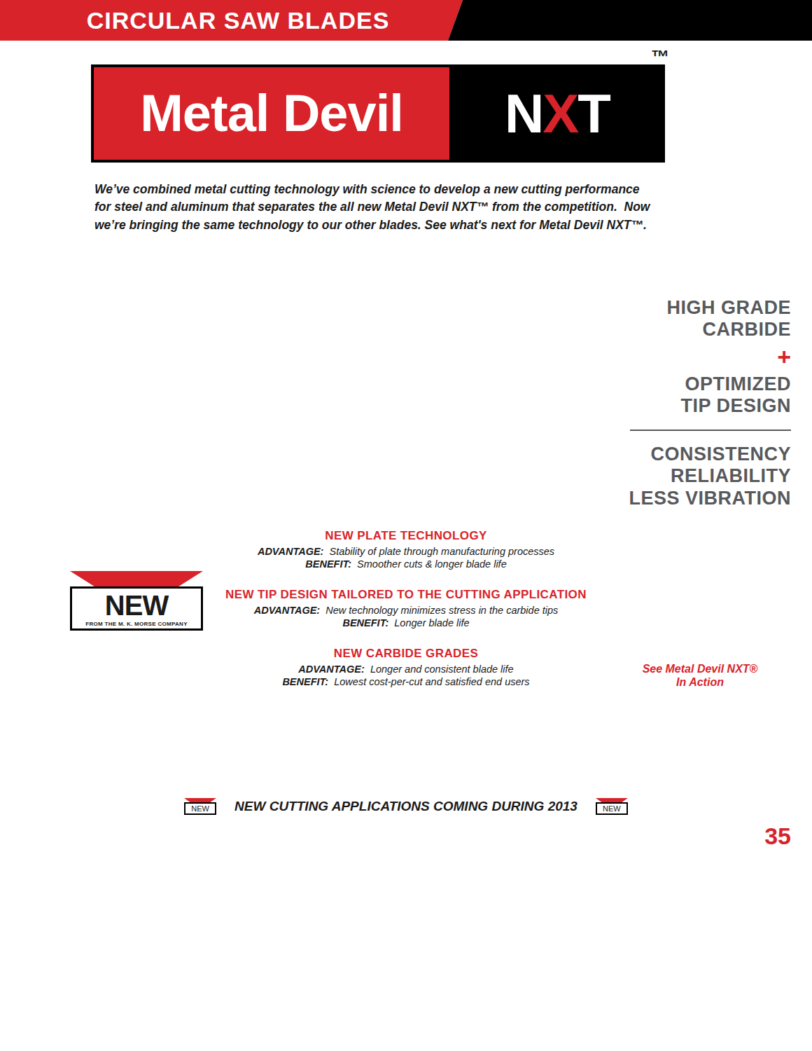CIRCULAR SAW BLADES
™
Metal Devil
NXT
We’ve combined metal cutting technology with science to develop a new cutting performance for steel and aluminum that separates the all new Metal Devil NXT™ from the competition. Now we’re bringing the same technology to our other blades. See what's next for Metal Devil NXT™.
HIGH GRADE
CARBIDE
+
OPTIMIZED
TIP DESIGN
CONSISTENCY
RELIABILITY
LESS VIBRATION
NEW
FROM THE M. K. MORSE COMPANY
See Metal Devil NXT®
In Action
New Plate Technology
ADVANTAGE: Stability of plate through manufacturing processes
BENEFIT: Smoother cuts & longer blade life
New Tip Design Tailored to the Cutting Application
ADVANTAGE: New technology minimizes stress in the carbide tips
BENEFIT: Longer blade life
New Carbide Grades
ADVANTAGE: Longer and consistent blade life
BENEFIT: Lowest cost-per-cut and satisfied end users
NEW
NEW CUTTING APPLICATIONS COMING DURING 2013
NEW
35